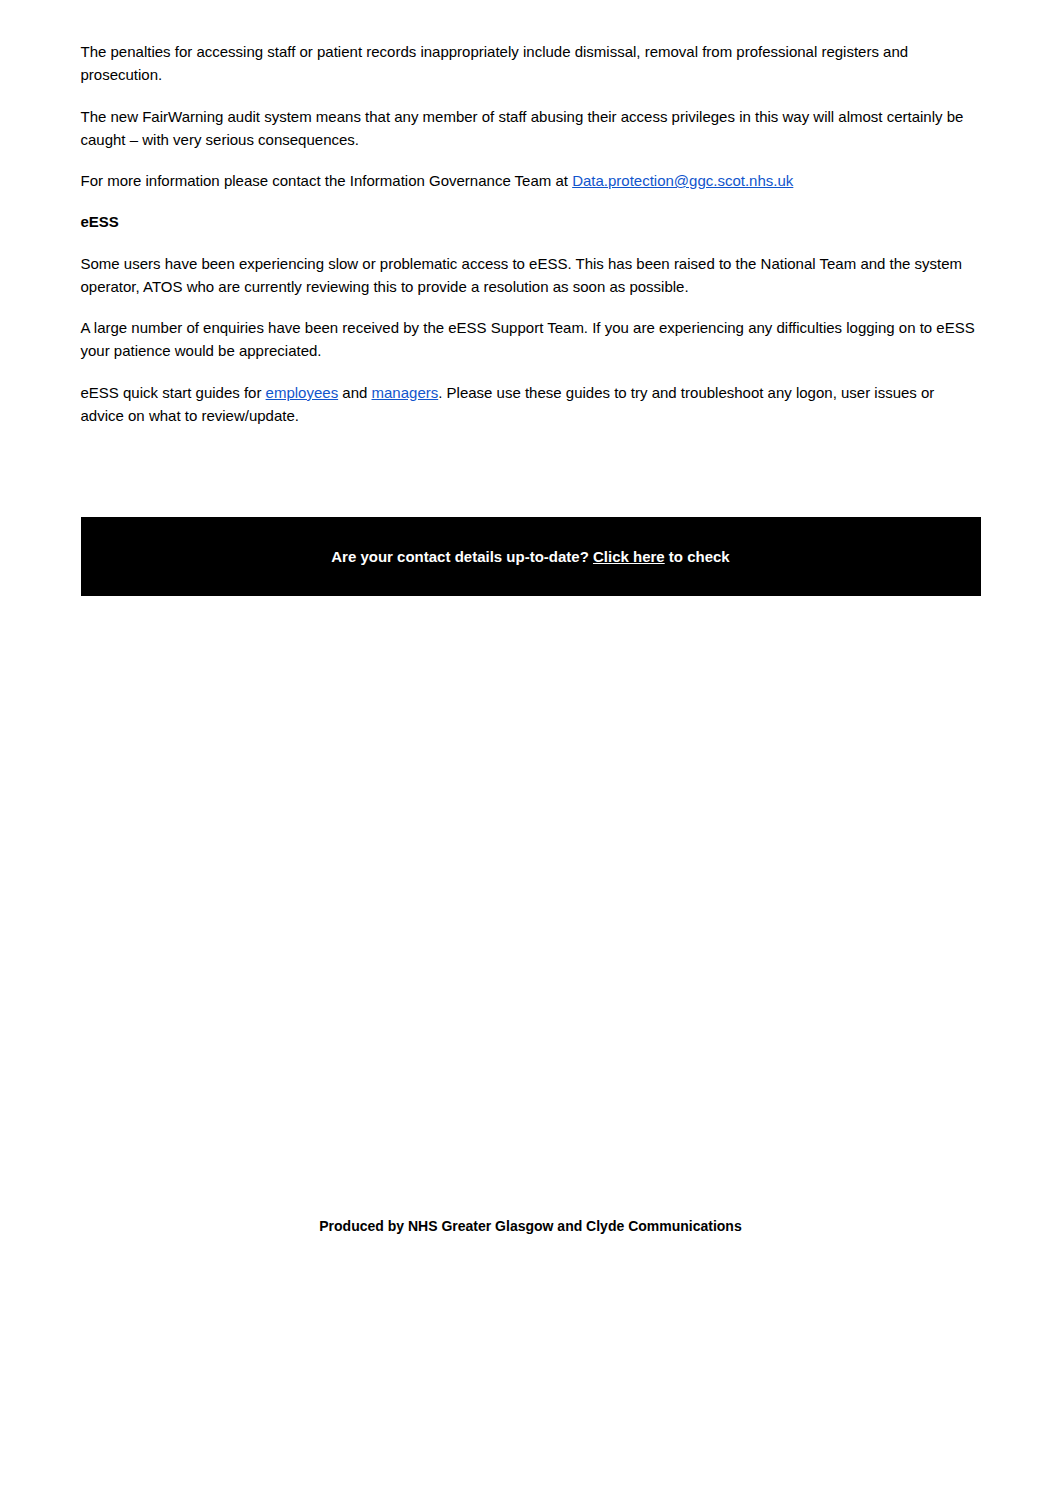The penalties for accessing staff or patient records inappropriately include dismissal, removal from professional registers and prosecution.
The new FairWarning audit system means that any member of staff abusing their access privileges in this way will almost certainly be caught – with very serious consequences.
For more information please contact the Information Governance Team at Data.protection@ggc.scot.nhs.uk
eESS
Some users have been experiencing slow or problematic access to eESS. This has been raised to the National Team and the system operator, ATOS who are currently reviewing this to provide a resolution as soon as possible.
A large number of enquiries have been received by the eESS Support Team. If you are experiencing any difficulties logging on to eESS your patience would be appreciated.
eESS quick start guides for employees and managers. Please use these guides to try and troubleshoot any logon, user issues or advice on what to review/update.
Are your contact details up-to-date? Click here to check
Produced by NHS Greater Glasgow and Clyde Communications